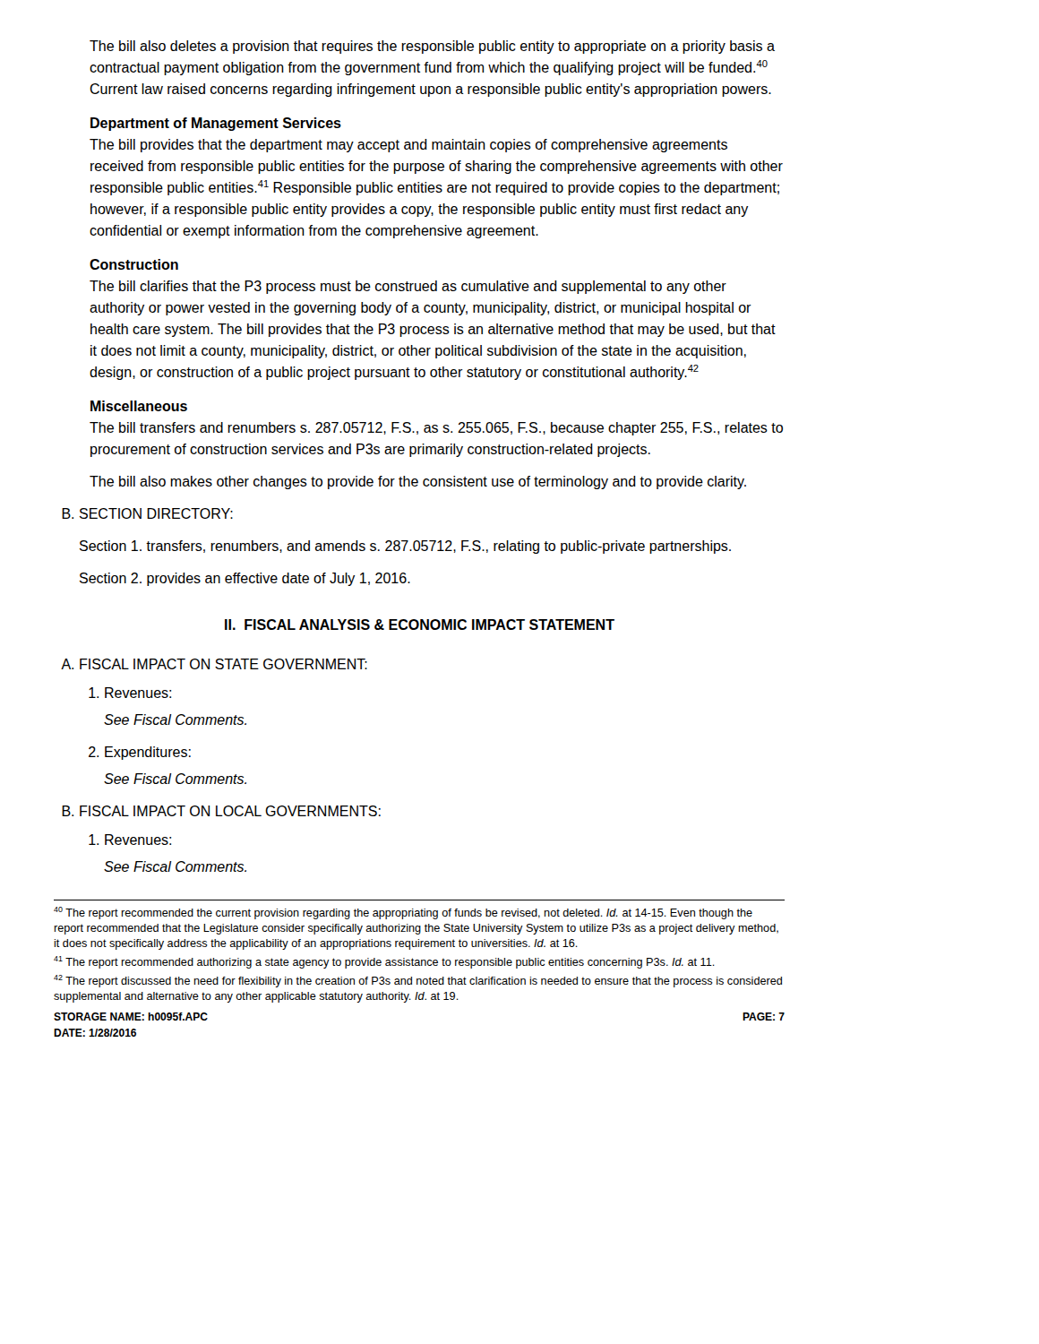The bill also deletes a provision that requires the responsible public entity to appropriate on a priority basis a contractual payment obligation from the government fund from which the qualifying project will be funded.40 Current law raised concerns regarding infringement upon a responsible public entity's appropriation powers.
Department of Management Services
The bill provides that the department may accept and maintain copies of comprehensive agreements received from responsible public entities for the purpose of sharing the comprehensive agreements with other responsible public entities.41 Responsible public entities are not required to provide copies to the department; however, if a responsible public entity provides a copy, the responsible public entity must first redact any confidential or exempt information from the comprehensive agreement.
Construction
The bill clarifies that the P3 process must be construed as cumulative and supplemental to any other authority or power vested in the governing body of a county, municipality, district, or municipal hospital or health care system. The bill provides that the P3 process is an alternative method that may be used, but that it does not limit a county, municipality, district, or other political subdivision of the state in the acquisition, design, or construction of a public project pursuant to other statutory or constitutional authority.42
Miscellaneous
The bill transfers and renumbers s. 287.05712, F.S., as s. 255.065, F.S., because chapter 255, F.S., relates to procurement of construction services and P3s are primarily construction-related projects.
The bill also makes other changes to provide for the consistent use of terminology and to provide clarity.
SECTION DIRECTORY:
Section 1. transfers, renumbers, and amends s. 287.05712, F.S., relating to public-private partnerships.
Section 2. provides an effective date of July 1, 2016.
II. FISCAL ANALYSIS & ECONOMIC IMPACT STATEMENT
FISCAL IMPACT ON STATE GOVERNMENT:
Revenues:
See Fiscal Comments.
Expenditures:
See Fiscal Comments.
FISCAL IMPACT ON LOCAL GOVERNMENTS:
Revenues:
See Fiscal Comments.
40 The report recommended the current provision regarding the appropriating of funds be revised, not deleted. Id. at 14-15. Even though the report recommended that the Legislature consider specifically authorizing the State University System to utilize P3s as a project delivery method, it does not specifically address the applicability of an appropriations requirement to universities. Id. at 16.
41 The report recommended authorizing a state agency to provide assistance to responsible public entities concerning P3s. Id. at 11.
42 The report discussed the need for flexibility in the creation of P3s and noted that clarification is needed to ensure that the process is considered supplemental and alternative to any other applicable statutory authority. Id. at 19.
STORAGE NAME: h0095f.APC
DATE: 1/28/2016
PAGE: 7